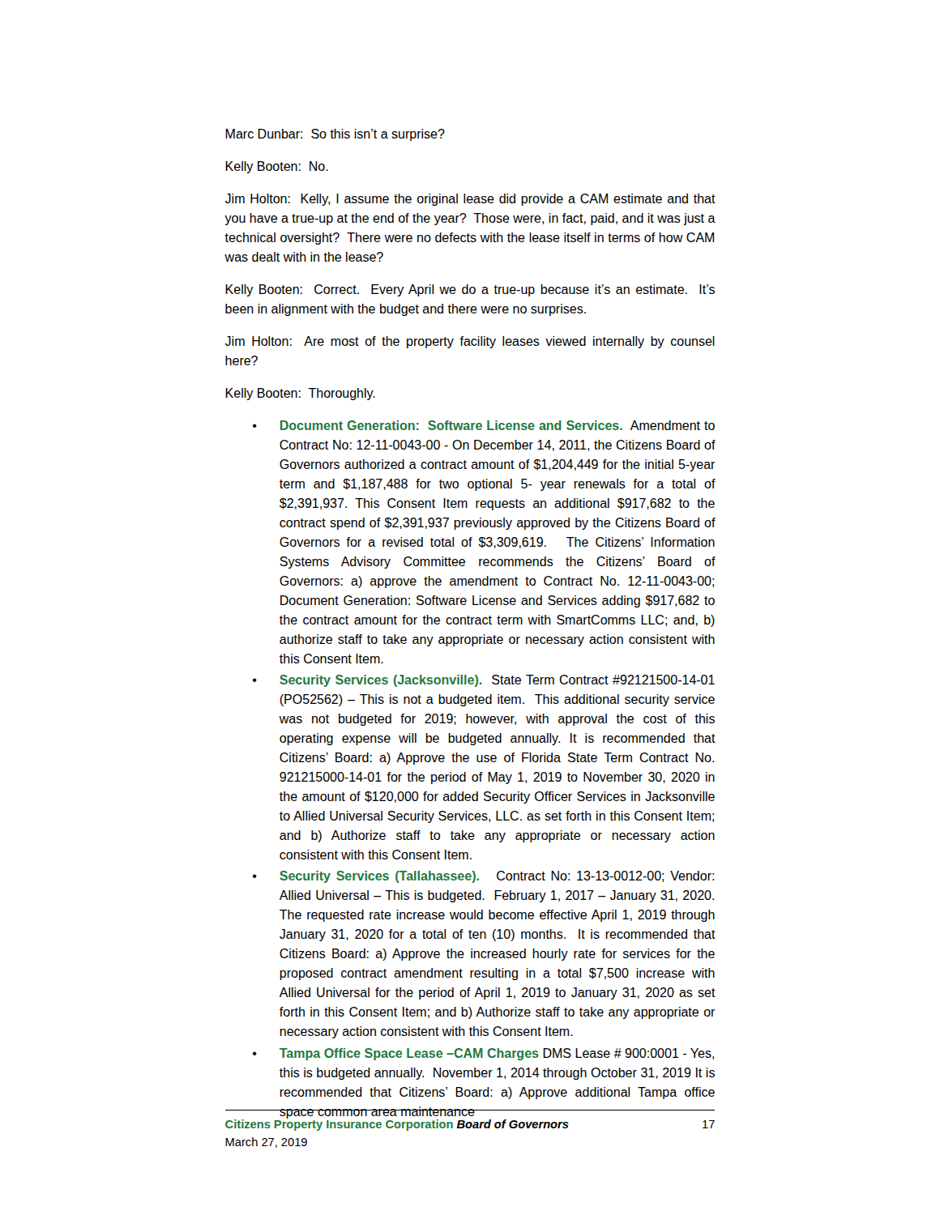Marc Dunbar: So this isn’t a surprise?
Kelly Booten: No.
Jim Holton: Kelly, I assume the original lease did provide a CAM estimate and that you have a true-up at the end of the year? Those were, in fact, paid, and it was just a technical oversight? There were no defects with the lease itself in terms of how CAM was dealt with in the lease?
Kelly Booten: Correct. Every April we do a true-up because it’s an estimate. It’s been in alignment with the budget and there were no surprises.
Jim Holton: Are most of the property facility leases viewed internally by counsel here?
Kelly Booten: Thoroughly.
Document Generation: Software License and Services. Amendment to Contract No: 12-11-0043-00 - On December 14, 2011, the Citizens Board of Governors authorized a contract amount of $1,204,449 for the initial 5-year term and $1,187,488 for two optional 5- year renewals for a total of $2,391,937. This Consent Item requests an additional $917,682 to the contract spend of $2,391,937 previously approved by the Citizens Board of Governors for a revised total of $3,309,619. The Citizens’ Information Systems Advisory Committee recommends the Citizens’ Board of Governors: a) approve the amendment to Contract No. 12-11-0043-00; Document Generation: Software License and Services adding $917,682 to the contract amount for the contract term with SmartComms LLC; and, b) authorize staff to take any appropriate or necessary action consistent with this Consent Item.
Security Services (Jacksonville). State Term Contract #92121500-14-01 (PO52562) – This is not a budgeted item. This additional security service was not budgeted for 2019; however, with approval the cost of this operating expense will be budgeted annually. It is recommended that Citizens’ Board: a) Approve the use of Florida State Term Contract No. 921215000-14-01 for the period of May 1, 2019 to November 30, 2020 in the amount of $120,000 for added Security Officer Services in Jacksonville to Allied Universal Security Services, LLC. as set forth in this Consent Item; and b) Authorize staff to take any appropriate or necessary action consistent with this Consent Item.
Security Services (Tallahassee). Contract No: 13-13-0012-00; Vendor: Allied Universal – This is budgeted. February 1, 2017 – January 31, 2020. The requested rate increase would become effective April 1, 2019 through January 31, 2020 for a total of ten (10) months. It is recommended that Citizens Board: a) Approve the increased hourly rate for services for the proposed contract amendment resulting in a total $7,500 increase with Allied Universal for the period of April 1, 2019 to January 31, 2020 as set forth in this Consent Item; and b) Authorize staff to take any appropriate or necessary action consistent with this Consent Item.
Tampa Office Space Lease –CAM Charges DMS Lease # 900:0001 - Yes, this is budgeted annually. November 1, 2014 through October 31, 2019 It is recommended that Citizens’ Board: a) Approve additional Tampa office space common area maintenance
Citizens Property Insurance Corporation Board of Governors
March 27, 2019
17